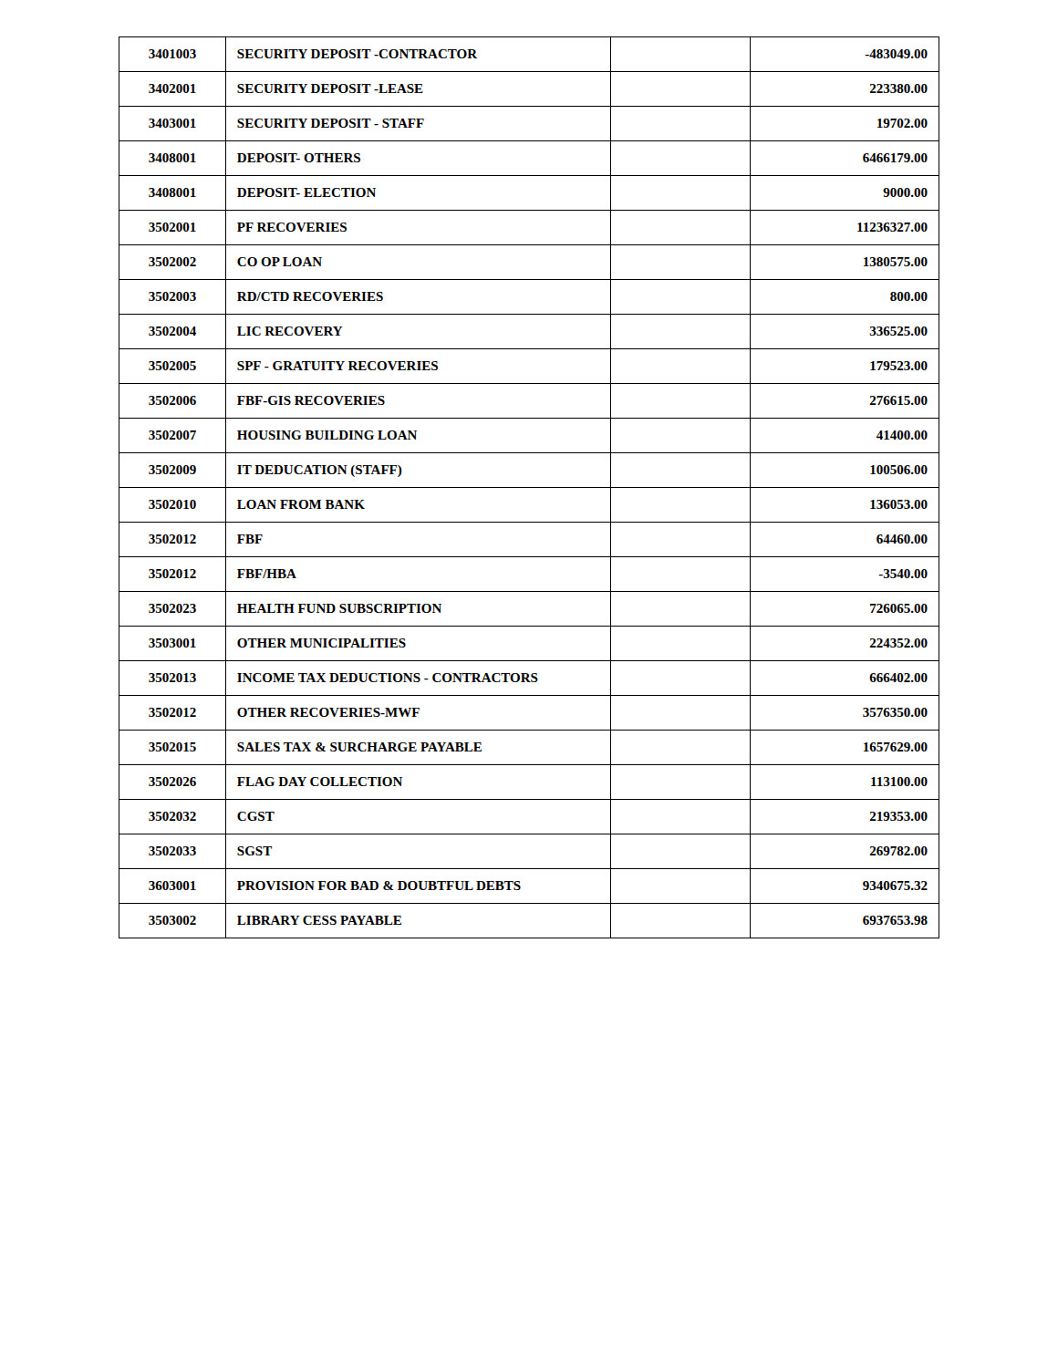| 3401003 | SECURITY DEPOSIT -CONTRACTOR | | -483049.00 |
| 3402001 | SECURITY DEPOSIT -LEASE | | 223380.00 |
| 3403001 | SECURITY DEPOSIT - STAFF | | 19702.00 |
| 3408001 | DEPOSIT- OTHERS | | 6466179.00 |
| 3408001 | DEPOSIT- ELECTION | | 9000.00 |
| 3502001 | PF RECOVERIES | | 11236327.00 |
| 3502002 | CO OP LOAN | | 1380575.00 |
| 3502003 | RD/CTD RECOVERIES | | 800.00 |
| 3502004 | LIC RECOVERY | | 336525.00 |
| 3502005 | SPF - GRATUITY RECOVERIES | | 179523.00 |
| 3502006 | FBF-GIS RECOVERIES | | 276615.00 |
| 3502007 | HOUSING BUILDING LOAN | | 41400.00 |
| 3502009 | IT DEDUCATION (STAFF) | | 100506.00 |
| 3502010 | LOAN FROM BANK | | 136053.00 |
| 3502012 | FBF | | 64460.00 |
| 3502012 | FBF/HBA | | -3540.00 |
| 3502023 | HEALTH FUND SUBSCRIPTION | | 726065.00 |
| 3503001 | OTHER MUNICIPALITIES | | 224352.00 |
| 3502013 | INCOME TAX DEDUCTIONS - CONTRACTORS | | 666402.00 |
| 3502012 | OTHER RECOVERIES-MWF | | 3576350.00 |
| 3502015 | SALES TAX & SURCHARGE PAYABLE | | 1657629.00 |
| 3502026 | FLAG DAY COLLECTION | | 113100.00 |
| 3502032 | CGST | | 219353.00 |
| 3502033 | SGST | | 269782.00 |
| 3603001 | PROVISION FOR BAD & DOUBTFUL DEBTS | | 9340675.32 |
| 3503002 | LIBRARY CESS PAYABLE | | 6937653.98 |